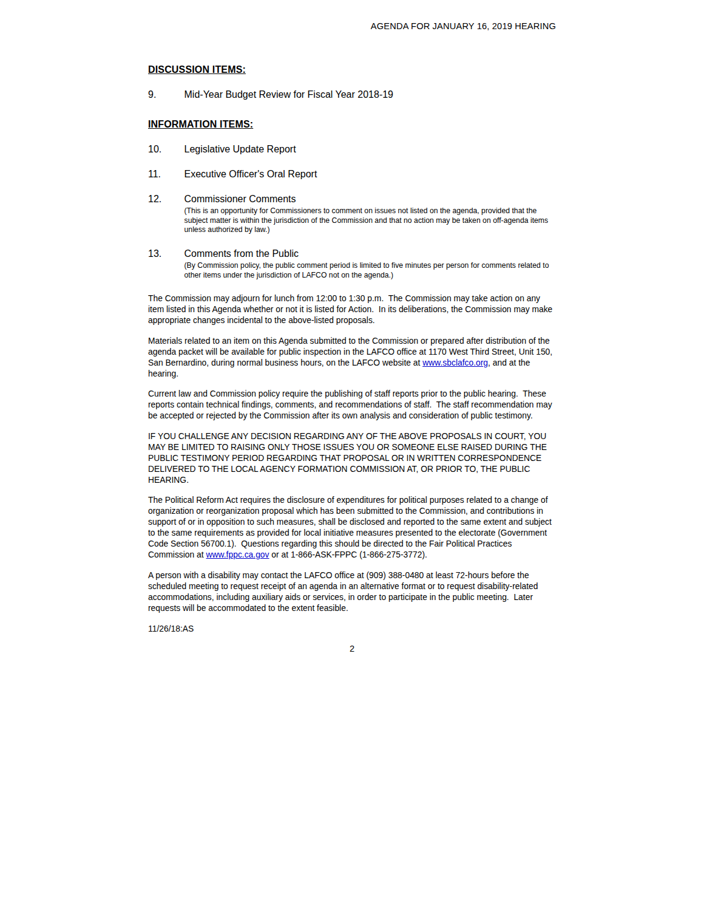AGENDA FOR JANUARY 16, 2019 HEARING
DISCUSSION ITEMS:
9.
Mid-Year Budget Review for Fiscal Year 2018-19
INFORMATION ITEMS:
10.
Legislative Update Report
11.
Executive Officer's Oral Report
12.
Commissioner Comments (This is an opportunity for Commissioners to comment on issues not listed on the agenda, provided that the subject matter is within the jurisdiction of the Commission and that no action may be taken on off-agenda items unless authorized by law.)
13.
Comments from the Public (By Commission policy, the public comment period is limited to five minutes per person for comments related to other items under the jurisdiction of LAFCO not on the agenda.)
The Commission may adjourn for lunch from 12:00 to 1:30 p.m. The Commission may take action on any item listed in this Agenda whether or not it is listed for Action. In its deliberations, the Commission may make appropriate changes incidental to the above-listed proposals.
Materials related to an item on this Agenda submitted to the Commission or prepared after distribution of the agenda packet will be available for public inspection in the LAFCO office at 1170 West Third Street, Unit 150, San Bernardino, during normal business hours, on the LAFCO website at www.sbclafco.org, and at the hearing.
Current law and Commission policy require the publishing of staff reports prior to the public hearing. These reports contain technical findings, comments, and recommendations of staff. The staff recommendation may be accepted or rejected by the Commission after its own analysis and consideration of public testimony.
IF YOU CHALLENGE ANY DECISION REGARDING ANY OF THE ABOVE PROPOSALS IN COURT, YOU MAY BE LIMITED TO RAISING ONLY THOSE ISSUES YOU OR SOMEONE ELSE RAISED DURING THE PUBLIC TESTIMONY PERIOD REGARDING THAT PROPOSAL OR IN WRITTEN CORRESPONDENCE DELIVERED TO THE LOCAL AGENCY FORMATION COMMISSION AT, OR PRIOR TO, THE PUBLIC HEARING.
The Political Reform Act requires the disclosure of expenditures for political purposes related to a change of organization or reorganization proposal which has been submitted to the Commission, and contributions in support of or in opposition to such measures, shall be disclosed and reported to the same extent and subject to the same requirements as provided for local initiative measures presented to the electorate (Government Code Section 56700.1). Questions regarding this should be directed to the Fair Political Practices Commission at www.fppc.ca.gov or at 1-866-ASK-FPPC (1-866-275-3772).
A person with a disability may contact the LAFCO office at (909) 388-0480 at least 72-hours before the scheduled meeting to request receipt of an agenda in an alternative format or to request disability-related accommodations, including auxiliary aids or services, in order to participate in the public meeting. Later requests will be accommodated to the extent feasible.
11/26/18:AS
2